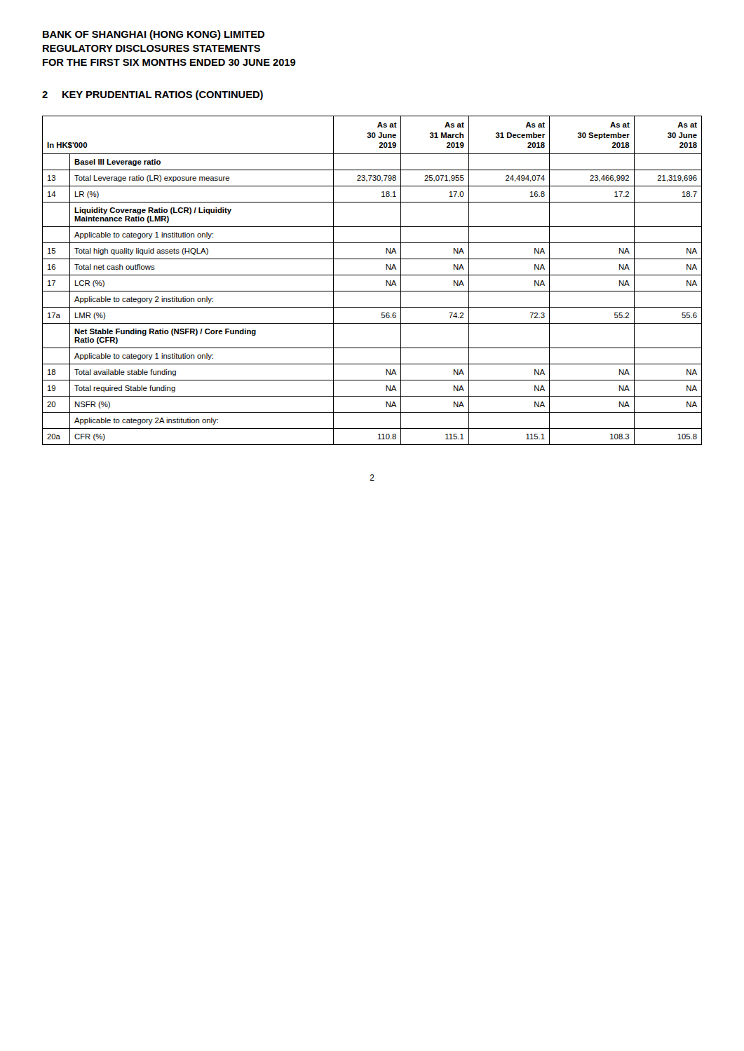BANK OF SHANGHAI (HONG KONG) LIMITED
REGULATORY DISCLOSURES STATEMENTS
FOR THE FIRST SIX MONTHS ENDED 30 JUNE 2019
2 KEY PRUDENTIAL RATIOS (CONTINUED)
| In HK$'000 | As at 30 June 2019 | As at 31 March 2019 | As at 31 December 2018 | As at 30 September 2018 | As at 30 June 2018 |
| --- | --- | --- | --- | --- | --- |
| | Basel III Leverage ratio | | | | | |
| 13 | Total Leverage ratio (LR) exposure measure | 23,730,798 | 25,071,955 | 24,494,074 | 23,466,992 | 21,319,696 |
| 14 | LR (%) | 18.1 | 17.0 | 16.8 | 17.2 | 18.7 |
| | Liquidity Coverage Ratio (LCR) / Liquidity Maintenance Ratio (LMR) | | | | | |
| | Applicable to category 1 institution only: | | | | | |
| 15 | Total high quality liquid assets (HQLA) | NA | NA | NA | NA | NA |
| 16 | Total net cash outflows | NA | NA | NA | NA | NA |
| 17 | LCR (%) | NA | NA | NA | NA | NA |
| | Applicable to category 2 institution only: | | | | | |
| 17a | LMR (%) | 56.6 | 74.2 | 72.3 | 55.2 | 55.6 |
| | Net Stable Funding Ratio (NSFR) / Core Funding Ratio (CFR) | | | | | |
| | Applicable to category 1 institution only: | | | | | |
| 18 | Total available stable funding | NA | NA | NA | NA | NA |
| 19 | Total required Stable funding | NA | NA | NA | NA | NA |
| 20 | NSFR (%) | NA | NA | NA | NA | NA |
| | Applicable to category 2A institution only: | | | | | |
| 20a | CFR (%) | 110.8 | 115.1 | 115.1 | 108.3 | 105.8 |
2